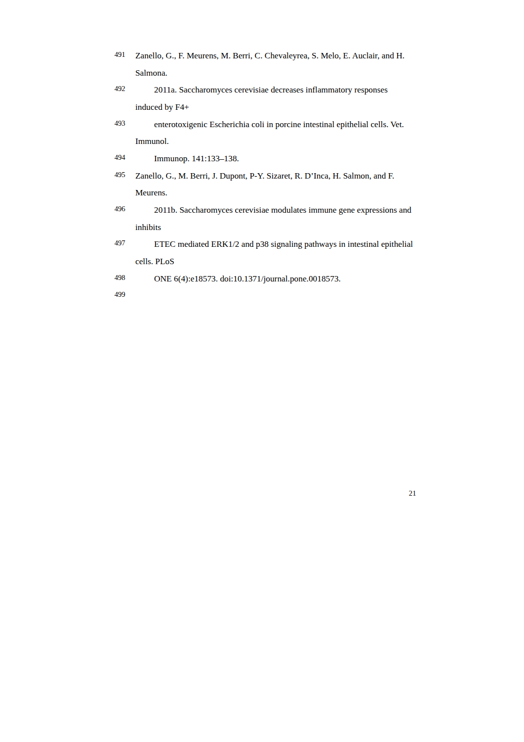Zanello, G., F. Meurens, M. Berri, C. Chevaleyrea, S. Melo, E. Auclair, and H. Salmona.
2011a. Saccharomyces cerevisiae decreases inflammatory responses induced by F4+
enterotoxigenic Escherichia coli in porcine intestinal epithelial cells. Vet. Immunol.
Immunop. 141:133–138.
Zanello, G., M. Berri, J. Dupont, P-Y. Sizaret, R. D’Inca, H. Salmon, and F. Meurens.
2011b. Saccharomyces cerevisiae modulates immune gene expressions and inhibits
ETEC mediated ERK1/2 and p38 signaling pathways in intestinal epithelial cells. PLoS
ONE 6(4):e18573. doi:10.1371/journal.pone.0018573.
21